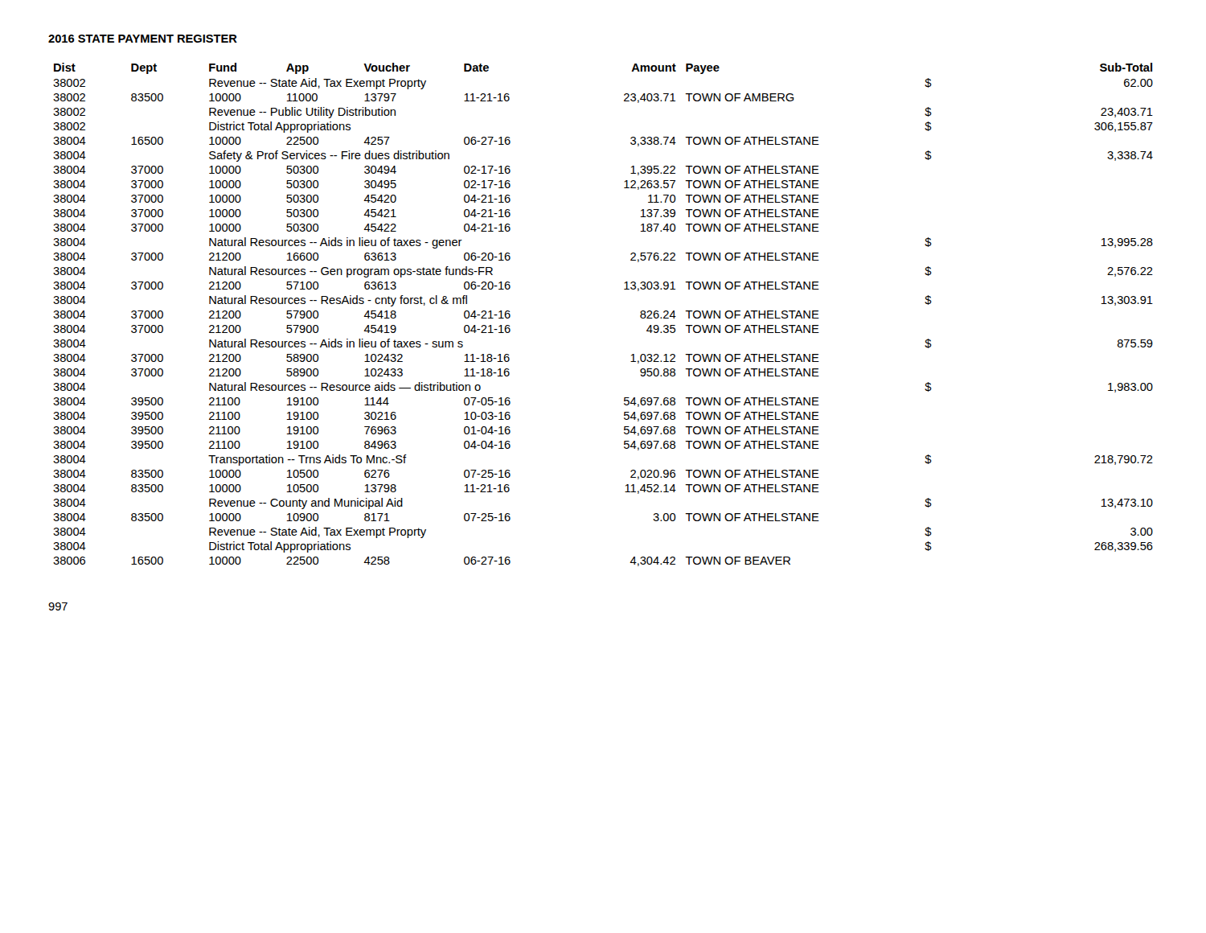2016 STATE PAYMENT REGISTER
| Dist | Dept | Fund | App | Voucher | Date | Amount | Payee | | Sub-Total |
| --- | --- | --- | --- | --- | --- | --- | --- | --- | --- |
| 38002 | | Revenue -- State Aid, Tax Exempt Proprty | | | $ | 62.00 |
| 38002 | 83500 | 10000 | 11000 | 13797 | 11-21-16 | 23,403.71 | TOWN OF AMBERG | | |
| 38002 | | Revenue -- Public Utility Distribution | | | $ | 23,403.71 |
| 38002 | | District Total Appropriations | | | $ | 306,155.87 |
| 38004 | 16500 | 10000 | 22500 | 4257 | 06-27-16 | 3,338.74 | TOWN OF ATHELSTANE | | |
| 38004 | | Safety & Prof Services -- Fire dues distribution | | | $ | 3,338.74 |
| 38004 | 37000 | 10000 | 50300 | 30494 | 02-17-16 | 1,395.22 | TOWN OF ATHELSTANE | | |
| 38004 | 37000 | 10000 | 50300 | 30495 | 02-17-16 | 12,263.57 | TOWN OF ATHELSTANE | | |
| 38004 | 37000 | 10000 | 50300 | 45420 | 04-21-16 | 11.70 | TOWN OF ATHELSTANE | | |
| 38004 | 37000 | 10000 | 50300 | 45421 | 04-21-16 | 137.39 | TOWN OF ATHELSTANE | | |
| 38004 | 37000 | 10000 | 50300 | 45422 | 04-21-16 | 187.40 | TOWN OF ATHELSTANE | | |
| 38004 | | Natural Resources -- Aids in lieu of taxes - gener | | | $ | 13,995.28 |
| 38004 | 37000 | 21200 | 16600 | 63613 | 06-20-16 | 2,576.22 | TOWN OF ATHELSTANE | | |
| 38004 | | Natural Resources -- Gen program ops-state funds-FR | | | $ | 2,576.22 |
| 38004 | 37000 | 21200 | 57100 | 63613 | 06-20-16 | 13,303.91 | TOWN OF ATHELSTANE | | |
| 38004 | | Natural Resources -- ResAids - cnty forst, cl & mfl | | | $ | 13,303.91 |
| 38004 | 37000 | 21200 | 57900 | 45418 | 04-21-16 | 826.24 | TOWN OF ATHELSTANE | | |
| 38004 | 37000 | 21200 | 57900 | 45419 | 04-21-16 | 49.35 | TOWN OF ATHELSTANE | | |
| 38004 | | Natural Resources -- Aids in lieu of taxes - sum s | | | $ | 875.59 |
| 38004 | 37000 | 21200 | 58900 | 102432 | 11-18-16 | 1,032.12 | TOWN OF ATHELSTANE | | |
| 38004 | 37000 | 21200 | 58900 | 102433 | 11-18-16 | 950.88 | TOWN OF ATHELSTANE | | |
| 38004 | | Natural Resources -- Resource aids — distribution o | | | $ | 1,983.00 |
| 38004 | 39500 | 21100 | 19100 | 1144 | 07-05-16 | 54,697.68 | TOWN OF ATHELSTANE | | |
| 38004 | 39500 | 21100 | 19100 | 30216 | 10-03-16 | 54,697.68 | TOWN OF ATHELSTANE | | |
| 38004 | 39500 | 21100 | 19100 | 76963 | 01-04-16 | 54,697.68 | TOWN OF ATHELSTANE | | |
| 38004 | 39500 | 21100 | 19100 | 84963 | 04-04-16 | 54,697.68 | TOWN OF ATHELSTANE | | |
| 38004 | | Transportation -- Trns Aids To Mnc.-Sf | | | $ | 218,790.72 |
| 38004 | 83500 | 10000 | 10500 | 6276 | 07-25-16 | 2,020.96 | TOWN OF ATHELSTANE | | |
| 38004 | 83500 | 10000 | 10500 | 13798 | 11-21-16 | 11,452.14 | TOWN OF ATHELSTANE | | |
| 38004 | | Revenue -- County and Municipal Aid | | | $ | 13,473.10 |
| 38004 | 83500 | 10000 | 10900 | 8171 | 07-25-16 | 3.00 | TOWN OF ATHELSTANE | | |
| 38004 | | Revenue -- State Aid, Tax Exempt Proprty | | | $ | 3.00 |
| 38004 | | District Total Appropriations | | | $ | 268,339.56 |
| 38006 | 16500 | 10000 | 22500 | 4258 | 06-27-16 | 4,304.42 | TOWN OF BEAVER | | |
997